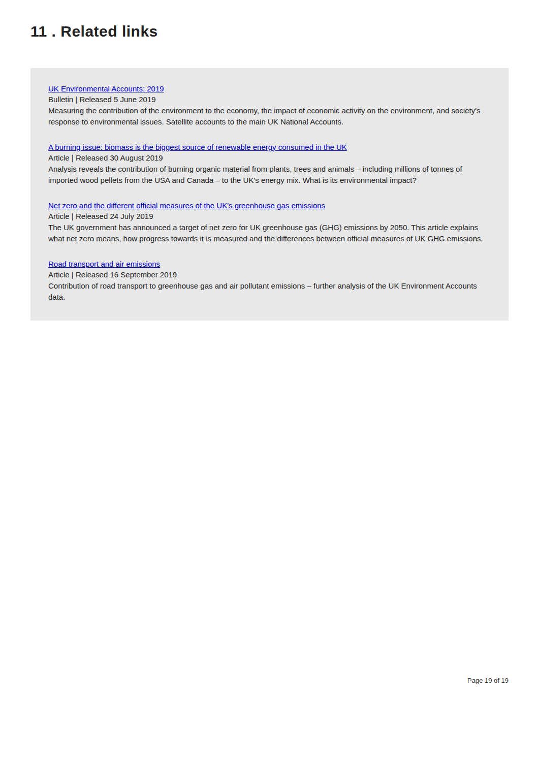11 . Related links
UK Environmental Accounts: 2019
Bulletin | Released 5 June 2019
Measuring the contribution of the environment to the economy, the impact of economic activity on the environment, and society's response to environmental issues. Satellite accounts to the main UK National Accounts.
A burning issue: biomass is the biggest source of renewable energy consumed in the UK
Article | Released 30 August 2019
Analysis reveals the contribution of burning organic material from plants, trees and animals – including millions of tonnes of imported wood pellets from the USA and Canada – to the UK's energy mix. What is its environmental impact?
Net zero and the different official measures of the UK's greenhouse gas emissions
Article | Released 24 July 2019
The UK government has announced a target of net zero for UK greenhouse gas (GHG) emissions by 2050. This article explains what net zero means, how progress towards it is measured and the differences between official measures of UK GHG emissions.
Road transport and air emissions
Article | Released 16 September 2019
Contribution of road transport to greenhouse gas and air pollutant emissions – further analysis of the UK Environment Accounts data.
Page 19 of 19